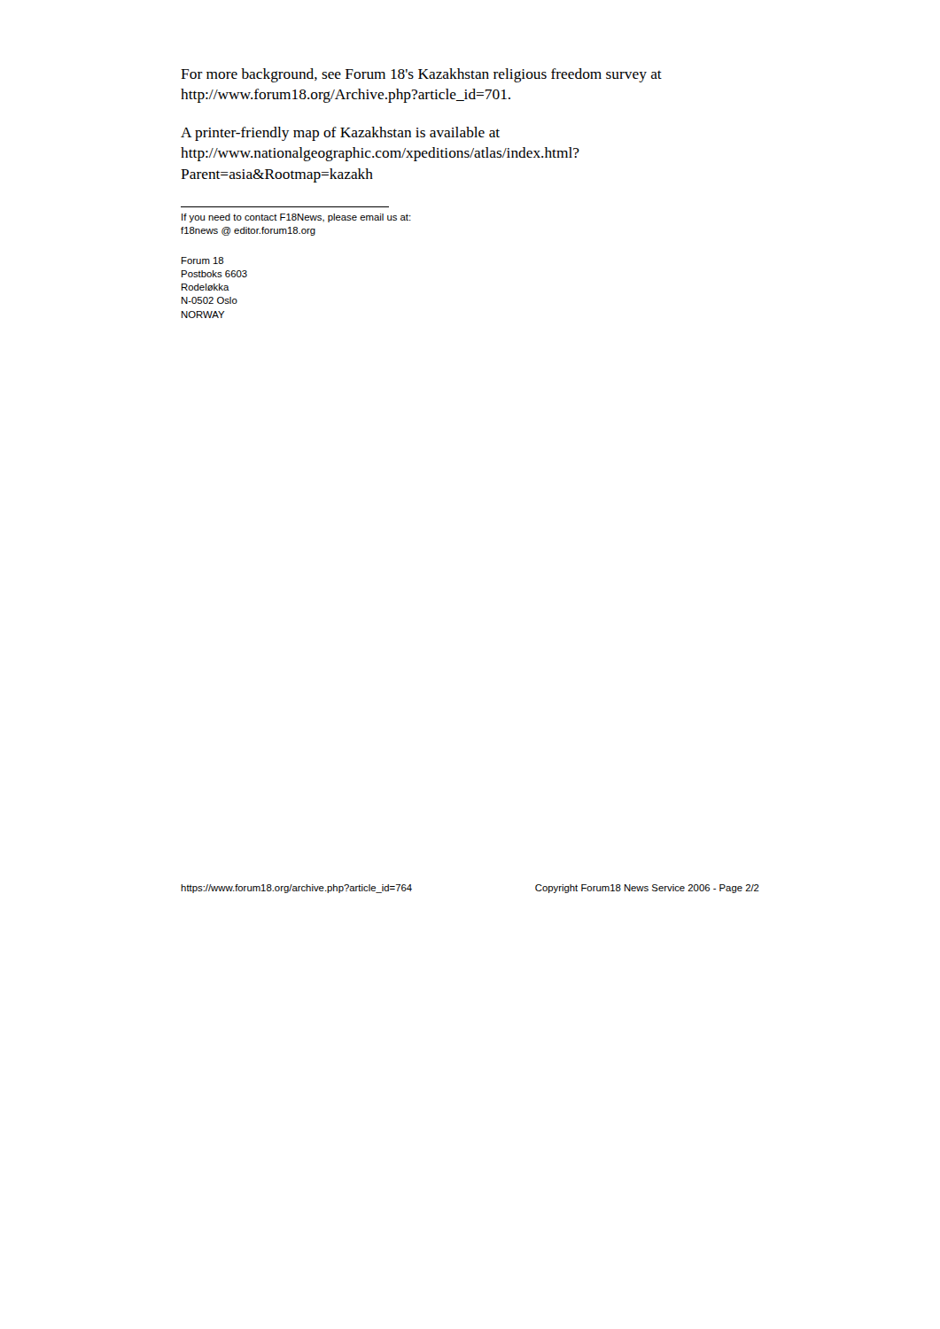For more background, see Forum 18's Kazakhstan religious freedom survey at http://www.forum18.org/Archive.php?article_id=701.
A printer-friendly map of Kazakhstan is available at
http://www.nationalgeographic.com/xpeditions/atlas/index.html?Parent=asia&Rootmap=kazakh
If you need to contact F18News, please email us at:
f18news @ editor.forum18.org
Forum 18
Postboks 6603
Rodeløkka
N-0502 Oslo
NORWAY
https://www.forum18.org/archive.php?article_id=764
Copyright Forum18 News Service 2006 - Page 2/2